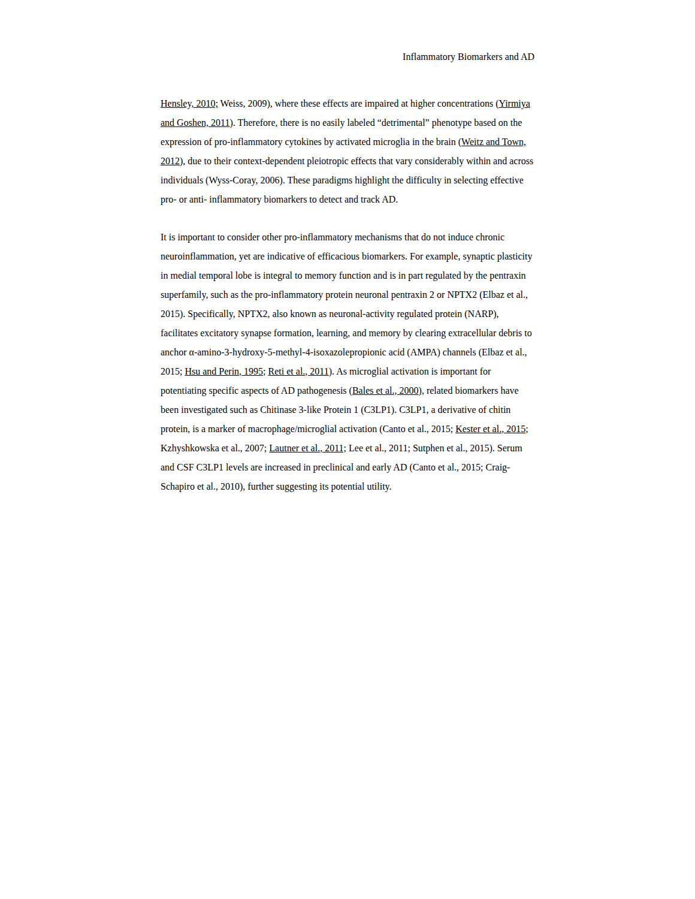Inflammatory Biomarkers and AD
Hensley, 2010; Weiss, 2009), where these effects are impaired at higher concentrations (Yirmiya and Goshen, 2011). Therefore, there is no easily labeled “detrimental” phenotype based on the expression of pro-inflammatory cytokines by activated microglia in the brain (Weitz and Town, 2012), due to their context-dependent pleiotropic effects that vary considerably within and across individuals (Wyss-Coray, 2006). These paradigms highlight the difficulty in selecting effective pro- or anti- inflammatory biomarkers to detect and track AD.
It is important to consider other pro-inflammatory mechanisms that do not induce chronic neuroinflammation, yet are indicative of efficacious biomarkers. For example, synaptic plasticity in medial temporal lobe is integral to memory function and is in part regulated by the pentraxin superfamily, such as the pro-inflammatory protein neuronal pentraxin 2 or NPTX2 (Elbaz et al., 2015). Specifically, NPTX2, also known as neuronal-activity regulated protein (NARP), facilitates excitatory synapse formation, learning, and memory by clearing extracellular debris to anchor α-amino-3-hydroxy-5-methyl-4-isoxazolepropionic acid (AMPA) channels (Elbaz et al., 2015; Hsu and Perin, 1995; Reti et al., 2011). As microglial activation is important for potentiating specific aspects of AD pathogenesis (Bales et al., 2000), related biomarkers have been investigated such as Chitinase 3-like Protein 1 (C3LP1). C3LP1, a derivative of chitin protein, is a marker of macrophage/microglial activation (Canto et al., 2015; Kester et al., 2015; Kzhyshkowska et al., 2007; Lautner et al., 2011; Lee et al., 2011; Sutphen et al., 2015). Serum and CSF C3LP1 levels are increased in preclinical and early AD (Canto et al., 2015; Craig-Schapiro et al., 2010), further suggesting its potential utility.